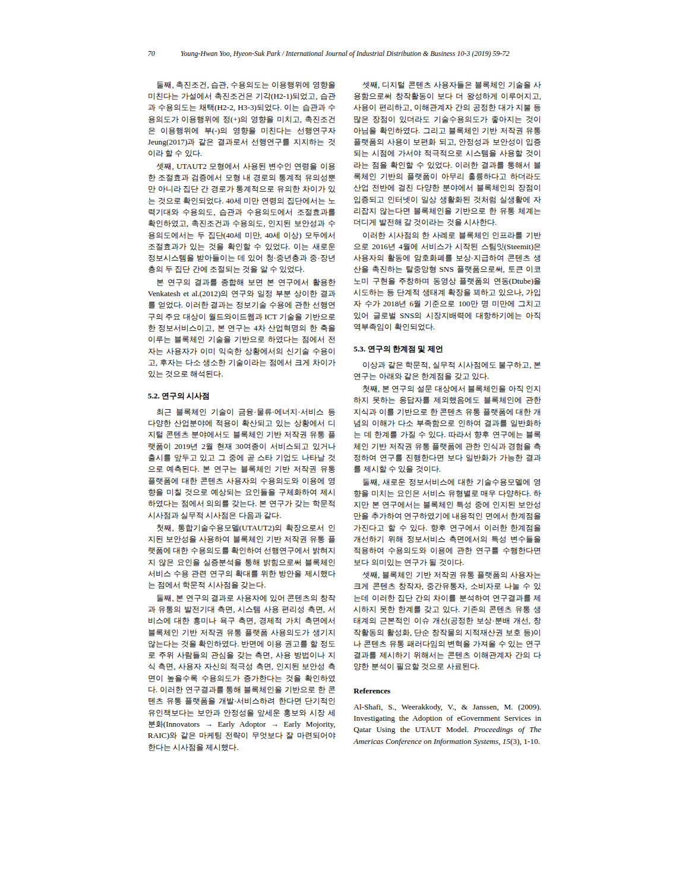70 Young-Hwan Yoo, Hyeon-Suk Park / International Journal of Industrial Distribution & Business 10-3 (2019) 59-72
둘째, 촉진조건, 습관, 수용의도는 이용행위에 영향을 미친다는 가설에서 촉진조건은 기각(H2-1)되었고, 습관과 수용의도는 채택(H2-2, H3-3)되었다. 이는 습관과 수용의도가 이용행위에 정(+)의 영향을 미치고, 촉진조건은 이용행위에 부(-)의 영향을 미친다는 선행연구자 Jeung(2017)과 같은 결과로서 선행연구를 지지하는 것이라 할 수 있다.
셋째, UTAUT2 모형에서 사용된 변수인 연령을 이용한 조절효과 검증에서 모형 내 경로의 통계적 유의성뿐만 아니라 집단 간 경로가 통계적으로 유의한 차이가 있는 것으로 확인되었다. 40세 미만 연령의 집단에서는 노력기대와 수용의도, 습관과 수용의도에서 조절효과를 확인하였고, 촉진조건과 수용의도, 인지된 보안성과 수용의도에서는 두 집단(40세 미만, 40세 이상) 모두에서 조절효과가 있는 것을 확인할 수 있었다. 이는 새로운 정보시스템을 받아들이는 데 있어 청·중년층과 중·장년층의 두 집단 간에 조절되는 것을 알 수 있었다.
본 연구의 결과를 종합해 보면 본 연구에서 활용한 Venkatesh et al.(2012)의 연구와 일정 부분 상이한 결과를 얻었다. 이러한 결과는 정보기술 수용에 관한 선행연구의 주요 대상이 월드와이드웹과 ICT 기술을 기반으로 한 정보서비스이고, 본 연구는 4차 산업혁명의 한 축을 이루는 블록체인 기술을 기반으로 하였다는 점에서 전자는 사용자가 이미 익숙한 상황에서의 신기술 수용이고, 후자는 다소 생소한 기술이라는 점에서 크게 차이가 있는 것으로 해석된다.
5.2. 연구의 시사점
최근 블록체인 기술이 금융·물류·에너지·서비스 등 다양한 산업분야에 적용이 확산되고 있는 상황에서 디지털 콘텐츠 분야에서도 블록체인 기반 저작권 유통 플랫폼이 2019년 2월 현재 30여종이 서비스되고 있거나 출시를 앞두고 있고 그 중에 곧 스타 기업도 나타날 것으로 예측된다. 본 연구는 블록체인 기반 저작권 유통 플랫폼에 대한 콘텐츠 사용자의 수용의도와 이용에 영향을 미칠 것으로 예상되는 요인들을 구체화하여 제시하였다는 점에서 의의를 갖는다. 본 연구가 갖는 학문적 시사점과 실무적 시사점은 다음과 같다.
첫째, 통합기술수용모델(UTAUT2)의 확장으로서 인지된 보안성을 사용하여 블록체인 기반 저작권 유통 플랫폼에 대한 수용의도를 확인하여 선행연구에서 밝혀지지 않은 요인을 실증분석을 통해 밝힘으로써 블록체인 서비스 수용 관련 연구의 확대를 위한 방안을 제시했다는 점에서 학문적 시사점을 갖는다.
둘째, 본 연구의 결과로 사용자에 있어 콘텐츠의 창작과 유통의 발전기대 측면, 시스템 사용 편리성 측면, 서비스에 대한 흥미나 욕구 측면, 경제적 가치 측면에서 블록체인 기반 저작권 유통 플랫폼 사용의도가 생기지 않는다는 것을 확인하였다. 반면에 이용 권고를 할 정도로 주위 사람들의 관심을 갖는 측면, 사용 방법이나 지식 측면, 사용자 자신의 적극성 측면, 인지된 보안성 측면이 높을수록 수용의도가 증가한다는 것을 확인하였다. 이러한 연구결과를 통해 블록체인을 기반으로 한 콘텐츠 유통 플랫폼을 개발·서비스하려 한다면 단기적인 유인책보다는 보안과 안정성을 앞세운 홍보와 시장 세분화(Innovators → Early Adoptor → Early Mojority, RAIC)와 같은 마케팅 전략이 무엇보다 잘 마련되어야 한다는 시사점을 제시했다.
셋째, 디지털 콘텐츠 사용자들은 블록체인 기술을 사용함으로써 창작활동이 보다 더 왕성하게 이루어지고, 사용이 편리하고, 이해관계자 간의 공정한 대가 지불 등 많은 장점이 있더라도 기술수용의도가 좋아지는 것이 아님을 확인하였다. 그리고 블록체인 기반 저작권 유통 플랫폼의 사용이 보편화 되고, 안정성과 보안성이 입증되는 시점에 가서야 적극적으로 시스템을 사용할 것이라는 점을 확인할 수 있었다. 이러한 결과를 통해서 블록체인 기반의 플랫폼이 아무리 훌륭하다고 하더라도 산업 전반에 걸친 다양한 분야에서 블록체인의 장점이 입증되고 인터넷이 일상 생활화된 것처럼 실생활에 자리잡지 않는다면 블록체인을 기반으로 한 유통 체계는 더디게 발전해 갈 것이라는 것을 시사한다.
이러한 시사점의 한 사례로 블록체인 인프라를 기반으로 2016년 4월에 서비스가 시작된 스팀잇(Steemit)은 사용자의 활동에 암호화폐를 보상·지급하여 콘텐츠 생산을 촉진하는 탈중앙형 SNS 플랫폼으로써, 토큰 이코노미 구현을 주창하며 동영상 플랫폼의 연동(Dtube)을 시도하는 등 단계적 생태계 확장을 꾀하고 있으나, 가입자 수가 2018년 6월 기준으로 100만 명 미만에 그치고 있어 글로벌 SNS의 시장지배력에 대항하기에는 아직 역부족임이 확인되었다.
5.3. 연구의 한계점 및 제언
이상과 같은 학문적, 실무적 시사점에도 불구하고, 본 연구는 아래와 같은 한계점을 갖고 있다.
첫째, 본 연구의 설문 대상에서 블록체인을 아직 인지하지 못하는 응답자를 제외했음에도 블록체인에 관한 지식과 이를 기반으로 한 콘텐츠 유통 플랫폼에 대한 개념의 이해가 다소 부족함으로 인하여 결과를 일반화하는 데 한계를 가질 수 있다. 따라서 향후 연구에는 블록체인 기반 저작권 유통 플랫폼에 관한 인식과 경험을 측정하여 연구를 진행한다면 보다 일반화가 가능한 결과를 제시할 수 있을 것이다.
둘째, 새로운 정보서비스에 대한 기술수용모델에 영향을 미치는 요인은 서비스 유형별로 매우 다양하다. 하지만 본 연구에서는 블록체인 특성 중에 인지된 보안성만을 추가하여 연구하였기에 내용적인 면에서 한계점을 가진다고 할 수 있다. 향후 연구에서 이러한 한계점을 개선하기 위해 정보서비스 측면에서의 특성 변수들을 적용하여 수용의도와 이용에 관한 연구를 수행한다면 보다 의미있는 연구가 될 것이다.
셋째, 블록체인 기반 저작권 유통 플랫폼의 사용자는 크게 콘텐츠 창작자, 중간유통자, 소비자로 나눌 수 있는데 이러한 집단 간의 차이를 분석하여 연구결과를 제시하지 못한 한계를 갖고 있다. 기존의 콘텐츠 유통 생태계의 근본적인 이슈 개선(공정한 보상·분배 개선, 창작활동의 활성화, 단순 창작물의 지적재산권 보호 등)이나 콘텐츠 유통 패러다임의 변혁을 가져올 수 있는 연구결과를 제시하기 위해서는 콘텐츠 이해관계자 간의 다양한 분석이 필요할 것으로 사료된다.
References
Al-Shafi, S., Weerakkody, V., & Janssen, M. (2009). Investigating the Adoption of eGovernment Services in Qatar Using the UTAUT Model. Proceedings of The Americas Conference on Information Systems, 15(3), 1-10.